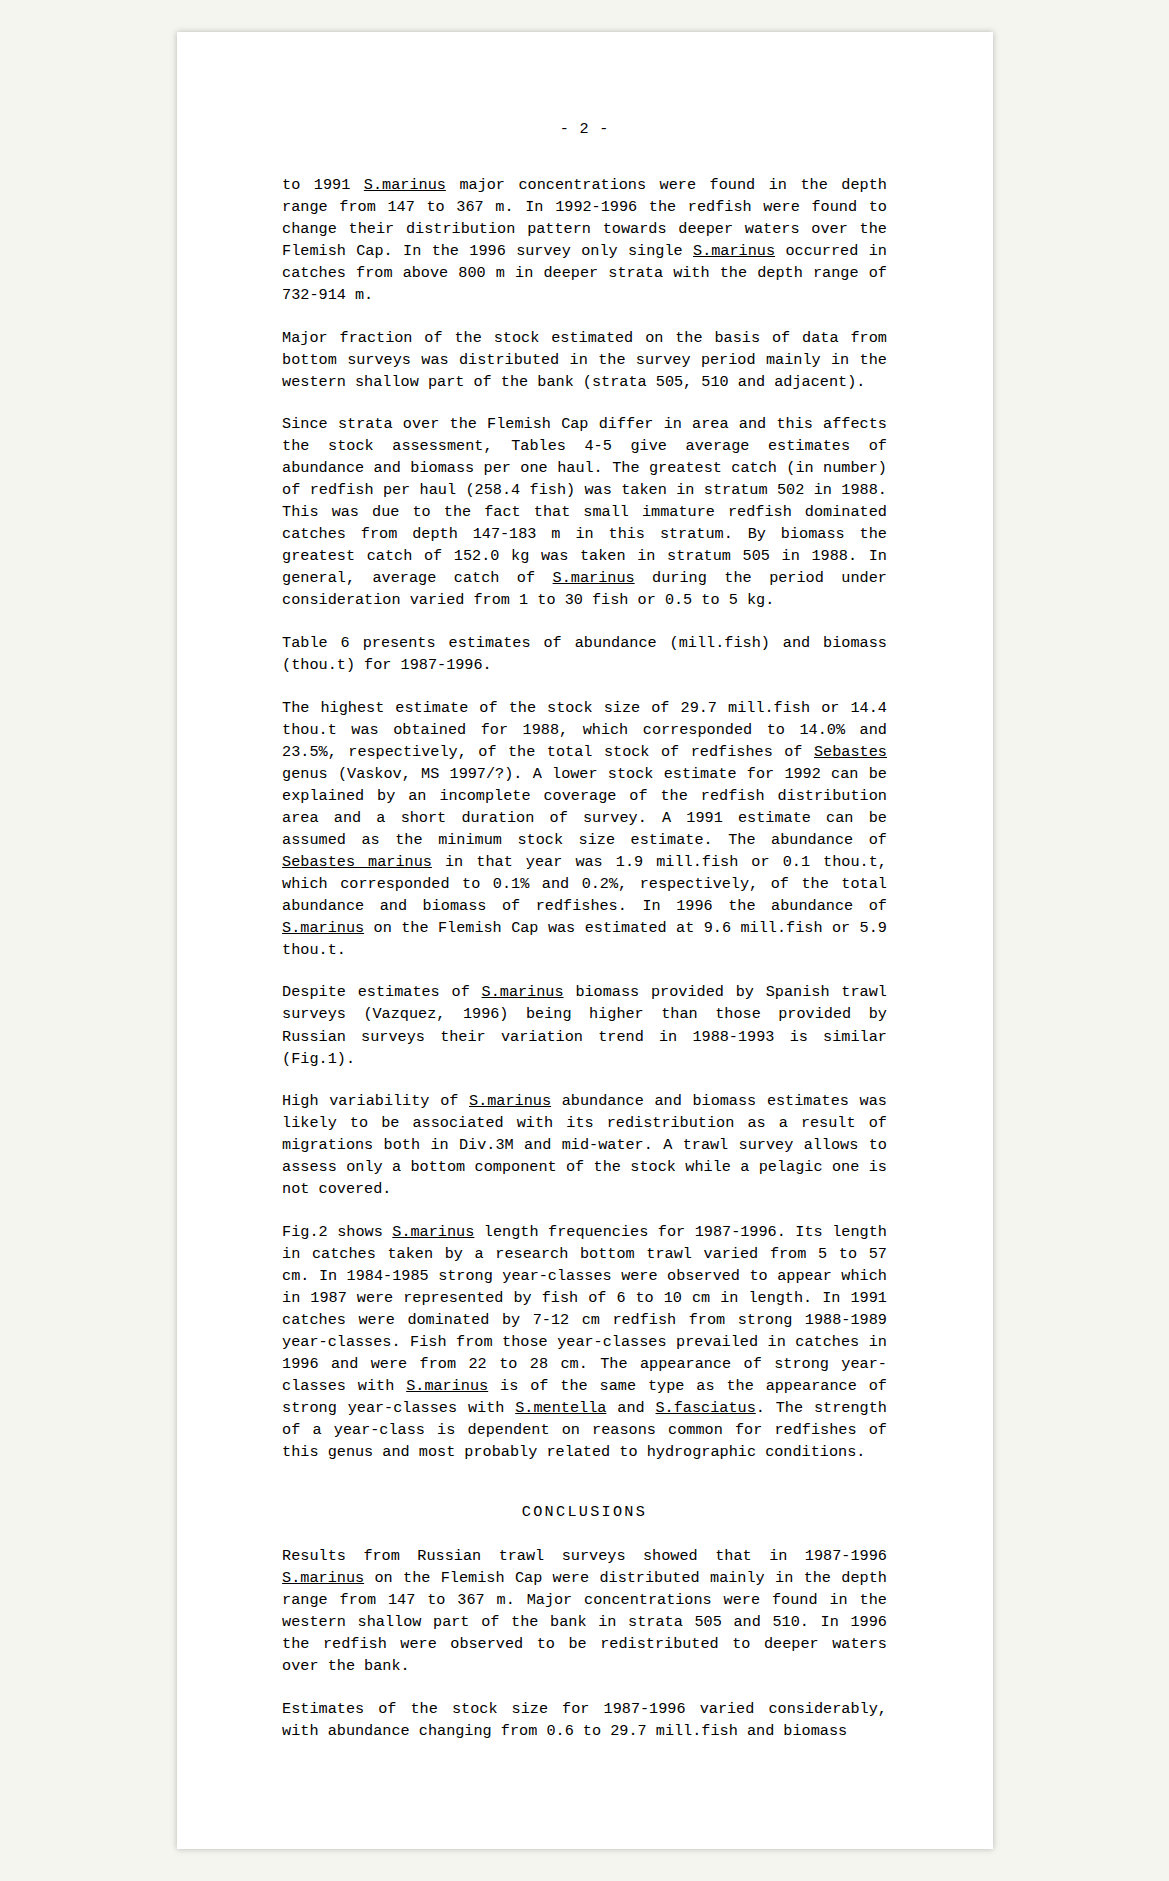- 2 -
to 1991 S.marinus major concentrations were found in the depth range from 147 to 367 m. In 1992-1996 the redfish were found to change their distribution pattern towards deeper waters over the Flemish Cap. In the 1996 survey only single S.marinus occurred in catches from above 800 m in deeper strata with the depth range of 732-914 m.
Major fraction of the stock estimated on the basis of data from bottom surveys was distributed in the survey period mainly in the western shallow part of the bank (strata 505, 510 and adjacent).
Since strata over the Flemish Cap differ in area and this affects the stock assessment, Tables 4-5 give average estimates of abundance and biomass per one haul. The greatest catch (in number) of redfish per haul (258.4 fish) was taken in stratum 502 in 1988. This was due to the fact that small immature redfish dominated catches from depth 147-183 m in this stratum. By biomass the greatest catch of 152.0 kg was taken in stratum 505 in 1988. In general, average catch of S.marinus during the period under consideration varied from 1 to 30 fish or 0.5 to 5 kg.
Table 6 presents estimates of abundance (mill.fish) and biomass (thou.t) for 1987-1996.
The highest estimate of the stock size of 29.7 mill.fish or 14.4 thou.t was obtained for 1988, which corresponded to 14.0% and 23.5%, respectively, of the total stock of redfishes of Sebastes genus (Vaskov, MS 1997/?). A lower stock estimate for 1992 can be explained by an incomplete coverage of the redfish distribution area and a short duration of survey. A 1991 estimate can be assumed as the minimum stock size estimate. The abundance of Sebastes marinus in that year was 1.9 mill.fish or 0.1 thou.t, which corresponded to 0.1% and 0.2%, respectively, of the total abundance and biomass of redfishes. In 1996 the abundance of S.marinus on the Flemish Cap was estimated at 9.6 mill.fish or 5.9 thou.t.
Despite estimates of S.marinus biomass provided by Spanish trawl surveys (Vazquez, 1996) being higher than those provided by Russian surveys their variation trend in 1988-1993 is similar (Fig.1).
High variability of S.marinus abundance and biomass estimates was likely to be associated with its redistribution as a result of migrations both in Div.3M and mid-water. A trawl survey allows to assess only a bottom component of the stock while a pelagic one is not covered.
Fig.2 shows S.marinus length frequencies for 1987-1996. Its length in catches taken by a research bottom trawl varied from 5 to 57 cm. In 1984-1985 strong year-classes were observed to appear which in 1987 were represented by fish of 6 to 10 cm in length. In 1991 catches were dominated by 7-12 cm redfish from strong 1988-1989 year-classes. Fish from those year-classes prevailed in catches in 1996 and were from 22 to 28 cm. The appearance of strong year-classes with S.marinus is of the same type as the appearance of strong year-classes with S.mentella and S.fasciatus. The strength of a year-class is dependent on reasons common for redfishes of this genus and most probably related to hydrographic conditions.
CONCLUSIONS
Results from Russian trawl surveys showed that in 1987-1996 S.marinus on the Flemish Cap were distributed mainly in the depth range from 147 to 367 m. Major concentrations were found in the western shallow part of the bank in strata 505 and 510. In 1996 the redfish were observed to be redistributed to deeper waters over the bank.
Estimates of the stock size for 1987-1996 varied considerably, with abundance changing from 0.6 to 29.7 mill.fish and biomass